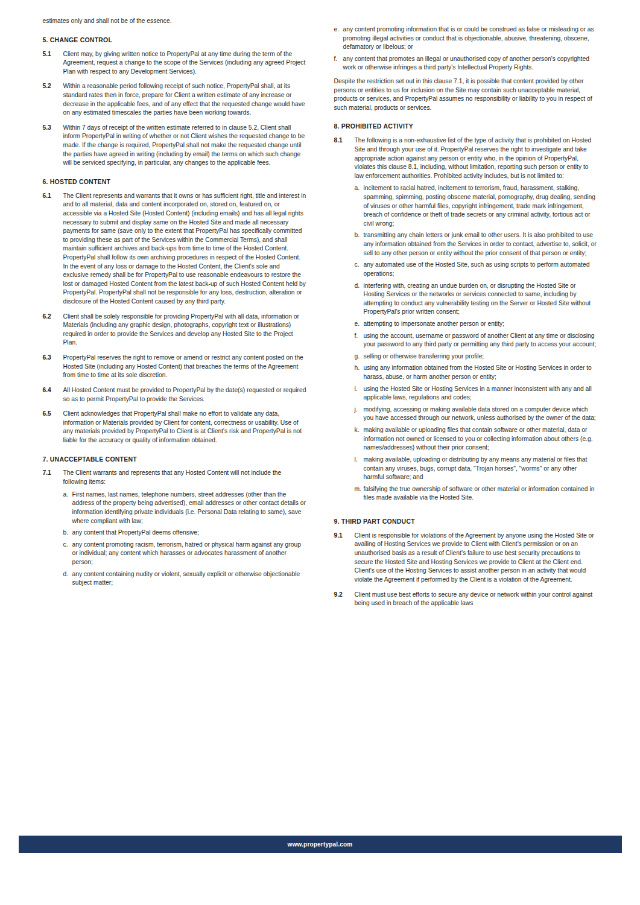estimates only and shall not be of the essence.
5. Change Control
5.1
Client may, by giving written notice to PropertyPal at any time during the term of the Agreement, request a change to the scope of the Services (including any agreed Project Plan with respect to any Development Services).
5.2
Within a reasonable period following receipt of such notice, PropertyPal shall, at its standard rates then in force, prepare for Client a written estimate of any increase or decrease in the applicable fees, and of any effect that the requested change would have on any estimated timescales the parties have been working towards.
5.3
Within 7 days of receipt of the written estimate referred to in clause 5.2, Client shall inform PropertyPal in writing of whether or not Client wishes the requested change to be made. If the change is required, PropertyPal shall not make the requested change until the parties have agreed in writing (including by email) the terms on which such change will be serviced specifying, in particular, any changes to the applicable fees.
6. Hosted Content
6.1
The Client represents and warrants that it owns or has sufficient right, title and interest in and to all material, data and content incorporated on, stored on, featured on, or accessible via a Hosted Site (Hosted Content) (including emails) and has all legal rights necessary to submit and display same on the Hosted Site and made all necessary payments for same (save only to the extent that PropertyPal has specifically committed to providing these as part of the Services within the Commercial Terms), and shall maintain sufficient archives and back-ups from time to time of the Hosted Content. PropertyPal shall follow its own archiving procedures in respect of the Hosted Content. In the event of any loss or damage to the Hosted Content, the Client's sole and exclusive remedy shall be for PropertyPal to use reasonable endeavours to restore the lost or damaged Hosted Content from the latest back-up of such Hosted Content held by PropertyPal. PropertyPal shall not be responsible for any loss, destruction, alteration or disclosure of the Hosted Content caused by any third party.
6.2
Client shall be solely responsible for providing PropertyPal with all data, information or Materials (including any graphic design, photographs, copyright text or illustrations) required in order to provide the Services and develop any Hosted Site to the Project Plan.
6.3
PropertyPal reserves the right to remove or amend or restrict any content posted on the Hosted Site (including any Hosted Content) that breaches the terms of the Agreement from time to time at its sole discretion.
6.4
All Hosted Content must be provided to PropertyPal by the date(s) requested or required so as to permit PropertyPal to provide the Services.
6.5
Client acknowledges that PropertyPal shall make no effort to validate any data, information or Materials provided by Client for content, correctness or usability. Use of any materials provided by PropertyPal to Client is at Client's risk and PropertyPal is not liable for the accuracy or quality of information obtained.
7. Unacceptable Content
7.1
The Client warrants and represents that any Hosted Content will not include the following items:
a. First names, last names, telephone numbers, street addresses (other than the address of the property being advertised), email addresses or other contact details or information identifying private individuals (i.e. Personal Data relating to same), save where compliant with law;
b. any content that PropertyPal deems offensive;
c. any content promoting racism, terrorism, hatred or physical harm against any group or individual; any content which harasses or advocates harassment of another person;
d. any content containing nudity or violent, sexually explicit or otherwise objectionable subject matter;
e. any content promoting information that is or could be construed as false or misleading or as promoting illegal activities or conduct that is objectionable, abusive, threatening, obscene, defamatory or libelous; or
f. any content that promotes an illegal or unauthorised copy of another person's copyrighted work or otherwise infringes a third party's Intellectual Property Rights.
Despite the restriction set out in this clause 7.1, it is possible that content provided by other persons or entities to us for inclusion on the Site may contain such unacceptable material, products or services, and PropertyPal assumes no responsibility or liability to you in respect of such material, products or services.
8. Prohibited Activity
8.1
The following is a non-exhaustive list of the type of activity that is prohibited on Hosted Site and through your use of it. PropertyPal reserves the right to investigate and take appropriate action against any person or entity who, in the opinion of PropertyPal, violates this clause 8.1, including, without limitation, reporting such person or entity to law enforcement authorities. Prohibited activity includes, but is not limited to:
a. incitement to racial hatred, incitement to terrorism, fraud, harassment, stalking, spamming, spimming, posting obscene material, pornography, drug dealing, sending of viruses or other harmful files, copyright infringement, trade mark infringement, breach of confidence or theft of trade secrets or any criminal activity, tortious act or civil wrong;
b. transmitting any chain letters or junk email to other users. It is also prohibited to use any information obtained from the Services in order to contact, advertise to, solicit, or sell to any other person or entity without the prior consent of that person or entity;
c. any automated use of the Hosted Site, such as using scripts to perform automated operations;
d. interfering with, creating an undue burden on, or disrupting the Hosted Site or Hosting Services or the networks or services connected to same, including by attempting to conduct any vulnerability testing on the Server or Hosted Site without PropertyPal's prior written consent;
e. attempting to impersonate another person or entity;
f. using the account, username or password of another Client at any time or disclosing your password to any third party or permitting any third party to access your account;
g. selling or otherwise transferring your profile;
h. using any information obtained from the Hosted Site or Hosting Services in order to harass, abuse, or harm another person or entity;
i. using the Hosted Site or Hosting Services in a manner inconsistent with any and all applicable laws, regulations and codes;
j. modifying, accessing or making available data stored on a computer device which you have accessed through our network, unless authorised by the owner of the data;
k. making available or uploading files that contain software or other material, data or information not owned or licensed to you or collecting information about others (e.g. names/addresses) without their prior consent;
l. making available, uploading or distributing by any means any material or files that contain any viruses, bugs, corrupt data, "Trojan horses", "worms" or any other harmful software; and
m. falsifying the true ownership of software or other material or information contained in files made available via the Hosted Site.
9. Third Part Conduct
9.1
Client is responsible for violations of the Agreement by anyone using the Hosted Site or availing of Hosting Services we provide to Client with Client's permission or on an unauthorised basis as a result of Client's failure to use best security precautions to secure the Hosted Site and Hosting Services we provide to Client at the Client end. Client's use of the Hosting Services to assist another person in an activity that would violate the Agreement if performed by the Client is a violation of the Agreement.
9.2
Client must use best efforts to secure any device or network within your control against being used in breach of the applicable laws
www.propertypal.com